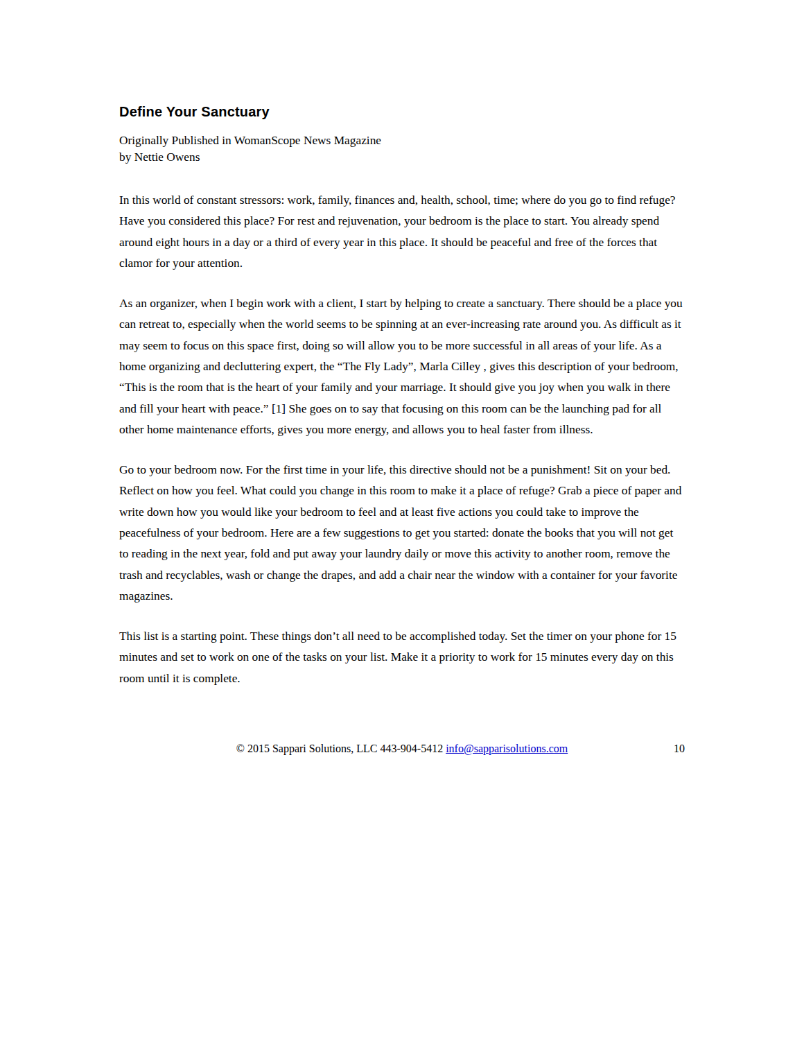Define Your Sanctuary
Originally Published in WomanScope News Magazine
by Nettie Owens
In this world of constant stressors: work, family, finances and, health, school, time; where do you go to find refuge? Have you considered this place? For rest and rejuvenation, your bedroom is the place to start. You already spend around eight hours in a day or a third of every year in this place. It should be peaceful and free of the forces that clamor for your attention.
As an organizer, when I begin work with a client, I start by helping to create a sanctuary. There should be a place you can retreat to, especially when the world seems to be spinning at an ever-increasing rate around you. As difficult as it may seem to focus on this space first, doing so will allow you to be more successful in all areas of your life. As a home organizing and decluttering expert, the “The Fly Lady”, Marla Cilley , gives this description of your bedroom, “This is the room that is the heart of your family and your marriage. It should give you joy when you walk in there and fill your heart with peace.” [1] She goes on to say that focusing on this room can be the launching pad for all other home maintenance efforts, gives you more energy, and allows you to heal faster from illness.
Go to your bedroom now. For the first time in your life, this directive should not be a punishment! Sit on your bed. Reflect on how you feel. What could you change in this room to make it a place of refuge? Grab a piece of paper and write down how you would like your bedroom to feel and at least five actions you could take to improve the peacefulness of your bedroom. Here are a few suggestions to get you started: donate the books that you will not get to reading in the next year, fold and put away your laundry daily or move this activity to another room, remove the trash and recyclables, wash or change the drapes, and add a chair near the window with a container for your favorite magazines.
This list is a starting point. These things don’t all need to be accomplished today. Set the timer on your phone for 15 minutes and set to work on one of the tasks on your list. Make it a priority to work for 15 minutes every day on this room until it is complete.
© 2015 Sappari Solutions, LLC 443-904-5412 info@sapparisolutions.com 10